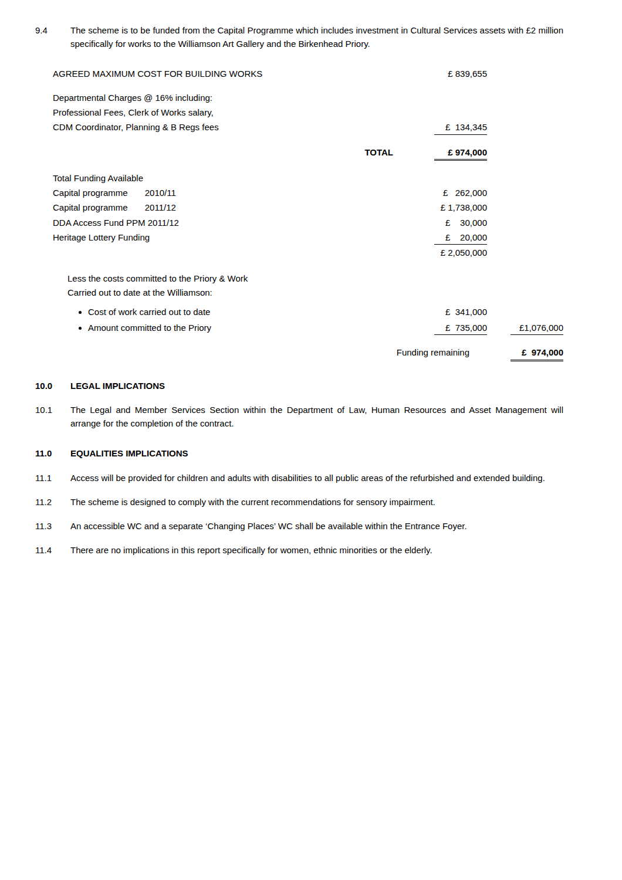9.4
The scheme is to be funded from the Capital Programme which includes investment in Cultural Services assets with £2 million specifically for works to the Williamson Art Gallery and the Birkenhead Priory.
| AGREED MAXIMUM COST FOR BUILDING WORKS | £ 839,655 | |
| Departmental Charges @ 16% including: | | |
| Professional Fees, Clerk of Works salary, | | |
| CDM Coordinator, Planning & B Regs fees | £ 134,345 | |
| TOTAL | £ 974,000 | |
| Total Funding Available | | |
| Capital programme 2010/11 | £ 262,000 | |
| Capital programme 2011/12 | £ 1,738,000 | |
| DDA Access Fund PPM 2011/12 | £ 30,000 | |
| Heritage Lottery Funding | £ 20,000 | |
| | £ 2,050,000 | |
Less the costs committed to the Priory & Work
Carried out to date at the Williamson:
Cost of work carried out to date £ 341,000
Amount committed to the Priory £ 735,000 £1,076,000
Funding remaining £ 974,000
10.0 LEGAL IMPLICATIONS
10.1
The Legal and Member Services Section within the Department of Law, Human Resources and Asset Management will arrange for the completion of the contract.
11.0 EQUALITIES IMPLICATIONS
11.1
Access will be provided for children and adults with disabilities to all public areas of the refurbished and extended building.
11.2
The scheme is designed to comply with the current recommendations for sensory impairment.
11.3
An accessible WC and a separate ‘Changing Places’ WC shall be available within the Entrance Foyer.
11.4
There are no implications in this report specifically for women, ethnic minorities or the elderly.